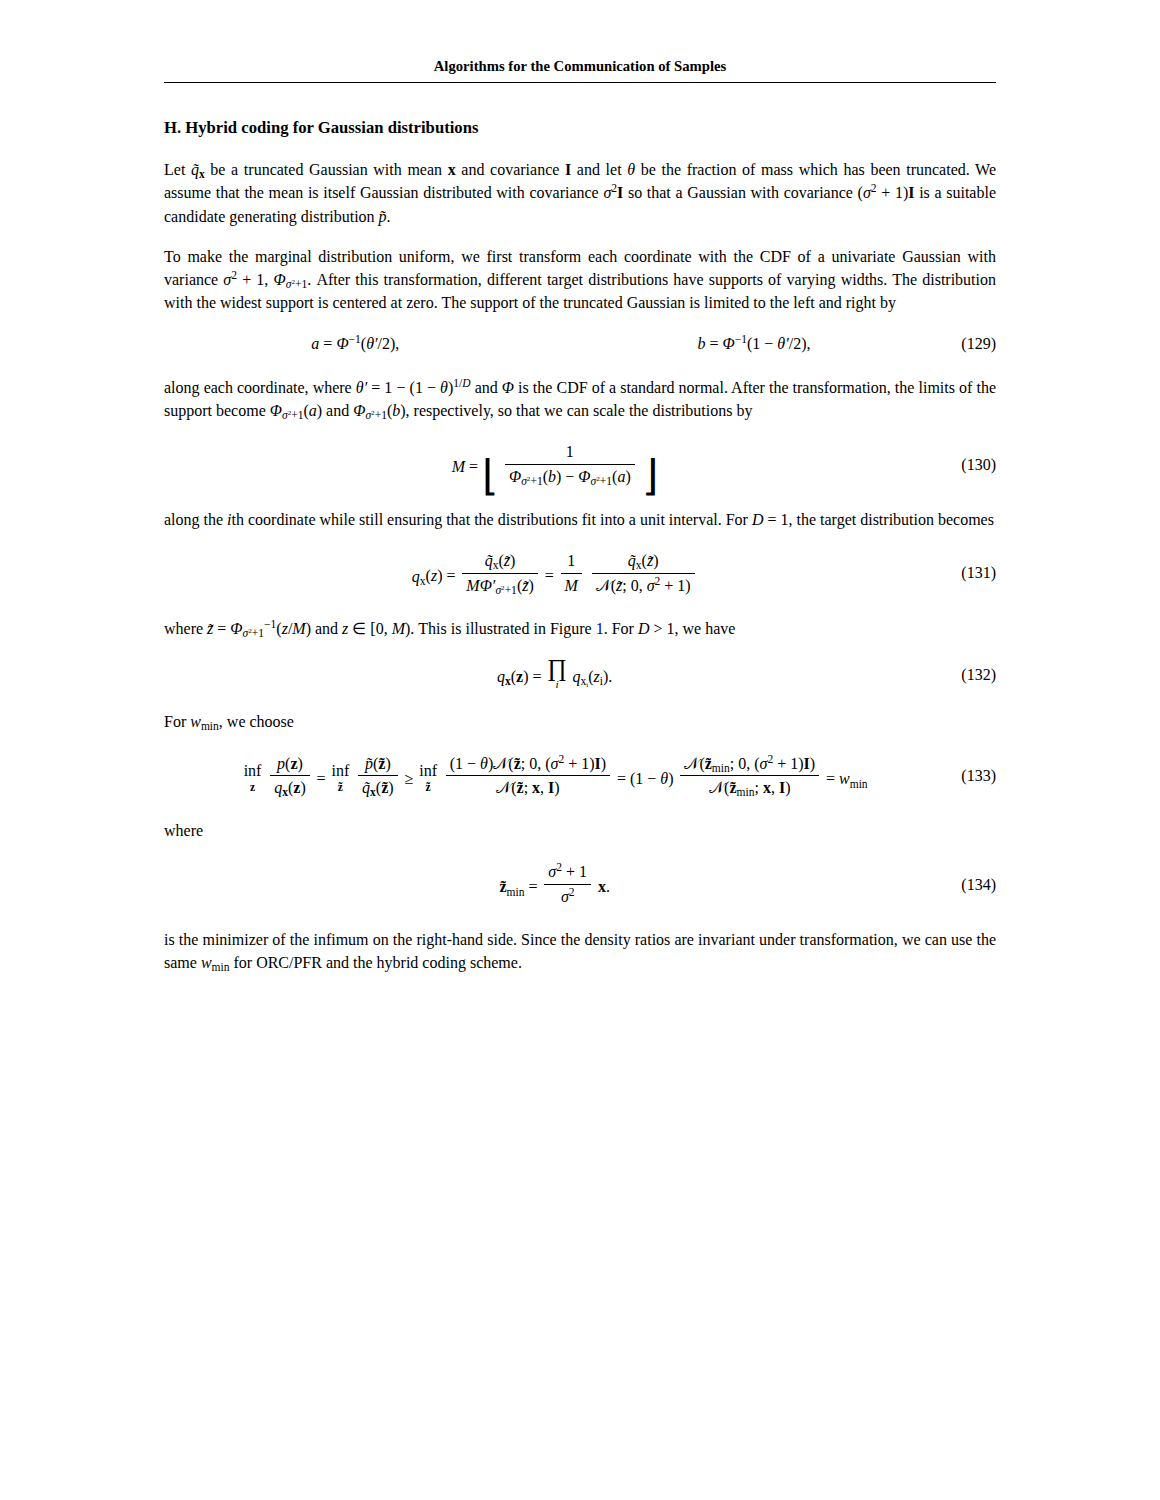Algorithms for the Communication of Samples
H. Hybrid coding for Gaussian distributions
Let q̃x be a truncated Gaussian with mean x and covariance I and let θ be the fraction of mass which has been truncated. We assume that the mean is itself Gaussian distributed with covariance σ2I so that a Gaussian with covariance (σ2 + 1)I is a suitable candidate generating distribution p̃.
To make the marginal distribution uniform, we first transform each coordinate with the CDF of a univariate Gaussian with variance σ2 + 1, Φσ2+1. After this transformation, different target distributions have supports of varying widths. The distribution with the widest support is centered at zero. The support of the truncated Gaussian is limited to the left and right by
a = Φ−1(θ′/2),
b = Φ−1(1 − θ′/2),
(129)
along each coordinate, where θ′ = 1 − (1 − θ)1/D and Φ is the CDF of a standard normal. After the transformation, the limits of the support become Φσ2+1(a) and Φσ2+1(b), respectively, so that we can scale the distributions by
M = ⌊ 1 Φσ2+1(b) − Φσ2+1(a) ⌋
(130)
along the ith coordinate while still ensuring that the distributions fit into a unit interval. For D = 1, the target distribution becomes
qx(z) = q̃x(z̃) MΦ′σ2+1(z̃) = 1 M q̃x(z̃) 𝒩(z̃; 0, σ2 + 1)
(131)
where z̃ = Φσ2+1−1(z/M) and z ∈ [0, M). This is illustrated in Figure 1. For D > 1, we have
qx(z) = ∏i qxi(zi).
(132)
For wmin, we choose
inf z p(z) qx(z) = inf z̃ p̃(z̃) q̃x(z̃) ≥ inf z̃ (1 − θ)𝒩(z̃; 0, (σ2 + 1)I) 𝒩(z̃; x, I) = (1 − θ) 𝒩(z̃min; 0, (σ2 + 1)I) 𝒩(z̃min; x, I) = wmin
(133)
where
z̃min = σ2 + 1 σ2 x.
(134)
is the minimizer of the infimum on the right-hand side. Since the density ratios are invariant under transformation, we can use the same wmin for ORC/PFR and the hybrid coding scheme.